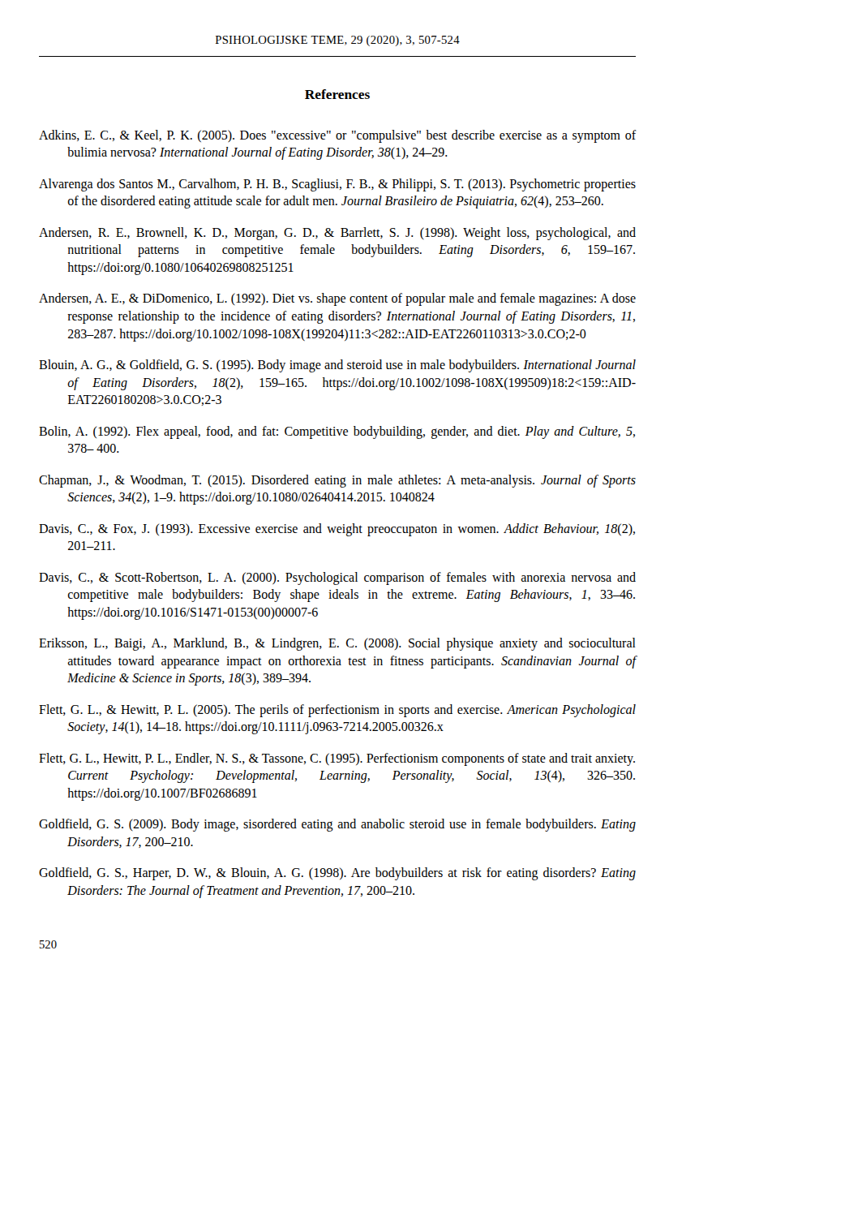PSIHOLOGIJSKE TEME, 29 (2020), 3, 507-524
References
Adkins, E. C., & Keel, P. K. (2005). Does "excessive" or "compulsive" best describe exercise as a symptom of bulimia nervosa? International Journal of Eating Disorder, 38(1), 24–29.
Alvarenga dos Santos M., Carvalhom, P. H. B., Scagliusi, F. B., & Philippi, S. T. (2013). Psychometric properties of the disordered eating attitude scale for adult men. Journal Brasileiro de Psiquiatria, 62(4), 253–260.
Andersen, R. E., Brownell, K. D., Morgan, G. D., & Barrlett, S. J. (1998). Weight loss, psychological, and nutritional patterns in competitive female bodybuilders. Eating Disorders, 6, 159–167. https://doi:org/0.1080/10640269808251251
Andersen, A. E., & DiDomenico, L. (1992). Diet vs. shape content of popular male and female magazines: A dose response relationship to the incidence of eating disorders? International Journal of Eating Disorders, 11, 283–287. https://doi.org/10.1002/1098-108X(199204)11:3<282::AID-EAT2260110313>3.0.CO;2-0
Blouin, A. G., & Goldfield, G. S. (1995). Body image and steroid use in male bodybuilders. International Journal of Eating Disorders, 18(2), 159–165. https://doi.org/10.1002/1098-108X(199509)18:2<159::AID-EAT2260180208>3.0.CO;2-3
Bolin, A. (1992). Flex appeal, food, and fat: Competitive bodybuilding, gender, and diet. Play and Culture, 5, 378– 400.
Chapman, J., & Woodman, T. (2015). Disordered eating in male athletes: A meta-analysis. Journal of Sports Sciences, 34(2), 1–9. https://doi.org/10.1080/02640414.2015. 1040824
Davis, C., & Fox, J. (1993). Excessive exercise and weight preoccupaton in women. Addict Behaviour, 18(2), 201–211.
Davis, C., & Scott-Robertson, L. A. (2000). Psychological comparison of females with anorexia nervosa and competitive male bodybuilders: Body shape ideals in the extreme. Eating Behaviours, 1, 33–46. https://doi.org/10.1016/S1471-0153(00)00007-6
Eriksson, L., Baigi, A., Marklund, B., & Lindgren, E. C. (2008). Social physique anxiety and sociocultural attitudes toward appearance impact on orthorexia test in fitness participants. Scandinavian Journal of Medicine & Science in Sports, 18(3), 389–394.
Flett, G. L., & Hewitt, P. L. (2005). The perils of perfectionism in sports and exercise. American Psychological Society, 14(1), 14–18. https://doi.org/10.1111/j.0963-7214.2005.00326.x
Flett, G. L., Hewitt, P. L., Endler, N. S., & Tassone, C. (1995). Perfectionism components of state and trait anxiety. Current Psychology: Developmental, Learning, Personality, Social, 13(4), 326–350. https://doi.org/10.1007/BF02686891
Goldfield, G. S. (2009). Body image, sisordered eating and anabolic steroid use in female bodybuilders. Eating Disorders, 17, 200–210.
Goldfield, G. S., Harper, D. W., & Blouin, A. G. (1998). Are bodybuilders at risk for eating disorders? Eating Disorders: The Journal of Treatment and Prevention, 17, 200–210.
520